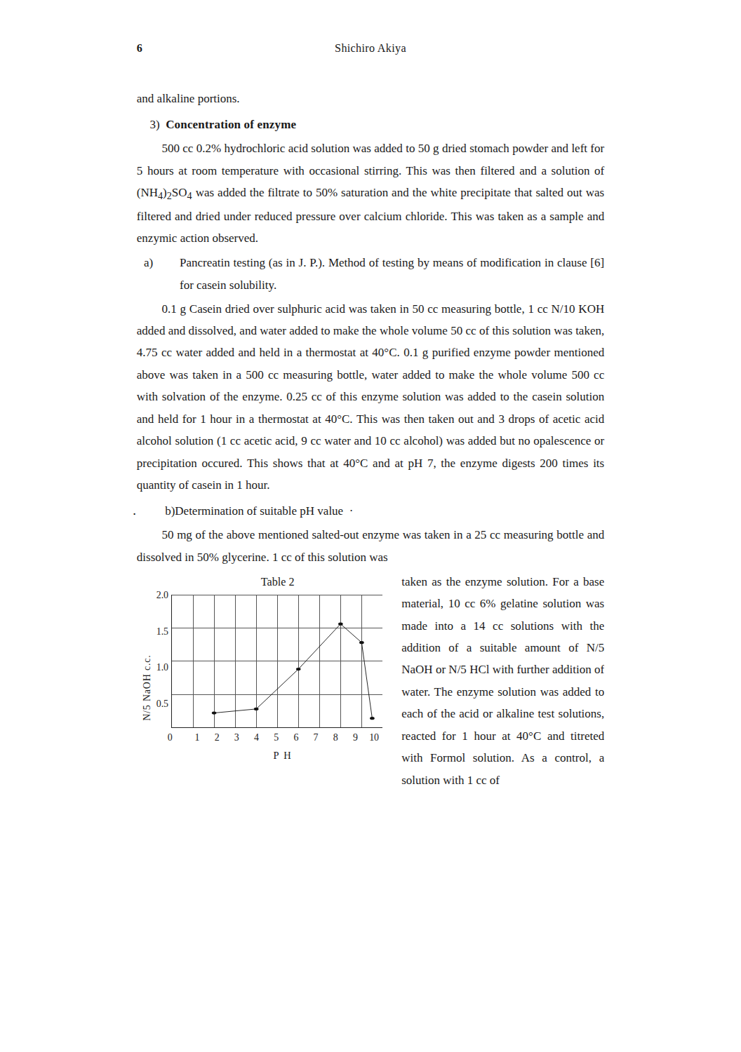6
Shichiro Akiya
and alkaline portions.
3) Concentration of enzyme
500 cc 0.2% hydrochloric acid solution was added to 50 g dried stomach powder and left for 5 hours at room temperature with occasional stirring. This was then filtered and a solution of (NH4)2SO4 was added the filtrate to 50% saturation and the white precipitate that salted out was filtered and dried under reduced pressure over calcium chloride. This was taken as a sample and enzymic action observed.
a) Pancreatin testing (as in J. P.). Method of testing by means of modification in clause [6] for casein solubility.
0.1 g Casein dried over sulphuric acid was taken in 50 cc measuring bottle, 1 cc N/10 KOH added and dissolved, and water added to make the whole volume 50 cc of this solution was taken, 4.75 cc water added and held in a thermostat at 40°C. 0.1 g purified enzyme powder mentioned above was taken in a 500 cc measuring bottle, water added to make the whole volume 500 cc with solvation of the enzyme. 0.25 cc of this enzyme solution was added to the casein solution and held for 1 hour in a thermostat at 40°C. This was then taken out and 3 drops of acetic acid alcohol solution (1 cc acetic acid, 9 cc water and 10 cc alcohol) was added but no opalescence or precipitation occured. This shows that at 40°C and at pH 7, the enzyme digests 200 times its quantity of casein in 1 hour.
. b) Determination of suitable pH value ·
50 mg of the above mentioned salted-out enzyme was taken in a 25 cc measuring bottle and dissolved in 50% glycerine. 1 cc of this solution was
Table 2
N/5 NaOH c.c.
2.0 1.5 1.0 0.5
012345678910
P H
taken as the enzyme solution. For a base material, 10 cc 6% gelatine solution was made into a 14 cc solutions with the addition of a suitable amount of N/5 NaOH or N/5 HCl with further addition of water. The enzyme solution was added to each of the acid or alkaline test solutions, reacted for 1 hour at 40°C and titreted with Formol solution. As a control, a solution with 1 cc of